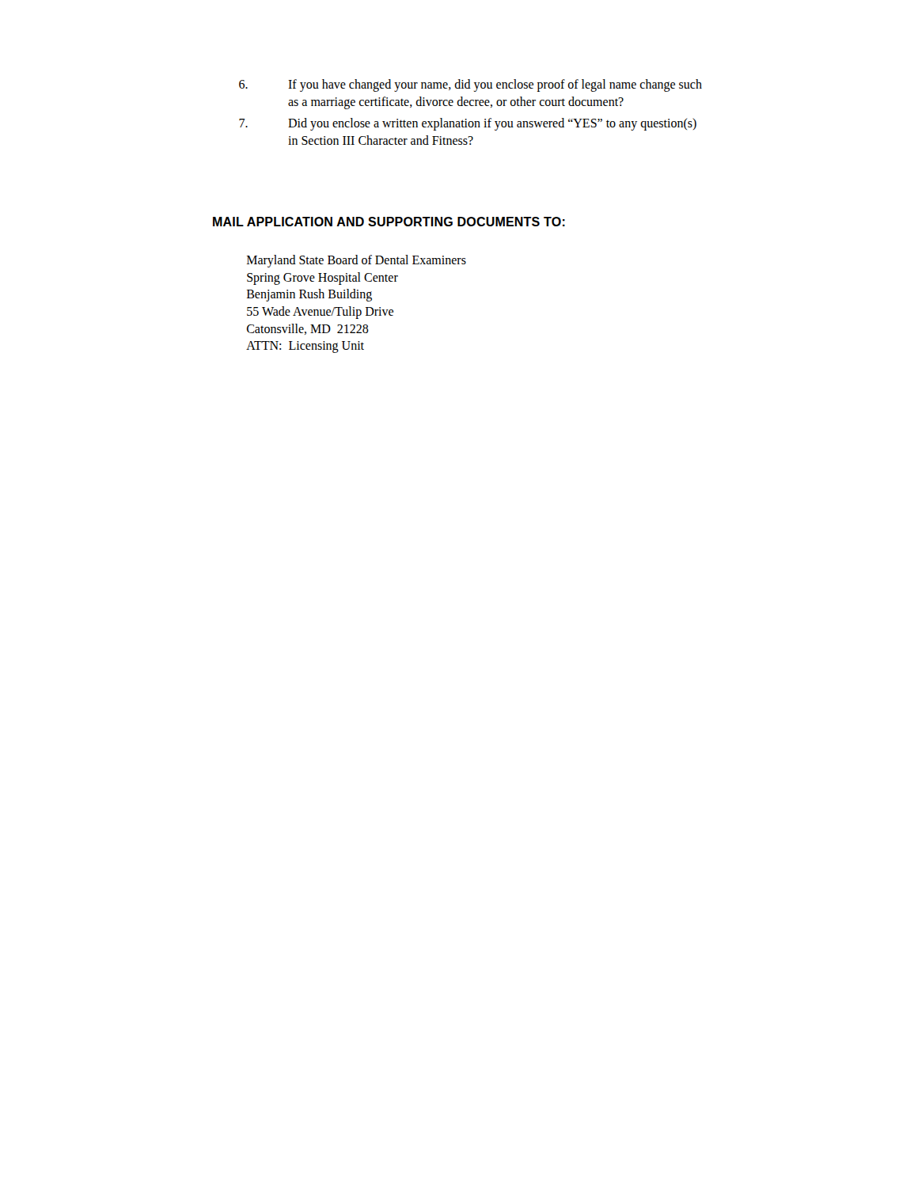6. If you have changed your name, did you enclose proof of legal name change such as a marriage certificate, divorce decree, or other court document?
7. Did you enclose a written explanation if you answered “YES” to any question(s) in Section III Character and Fitness?
MAIL APPLICATION AND SUPPORTING DOCUMENTS TO:
Maryland State Board of Dental Examiners
Spring Grove Hospital Center
Benjamin Rush Building
55 Wade Avenue/Tulip Drive
Catonsville, MD 21228
ATTN: Licensing Unit